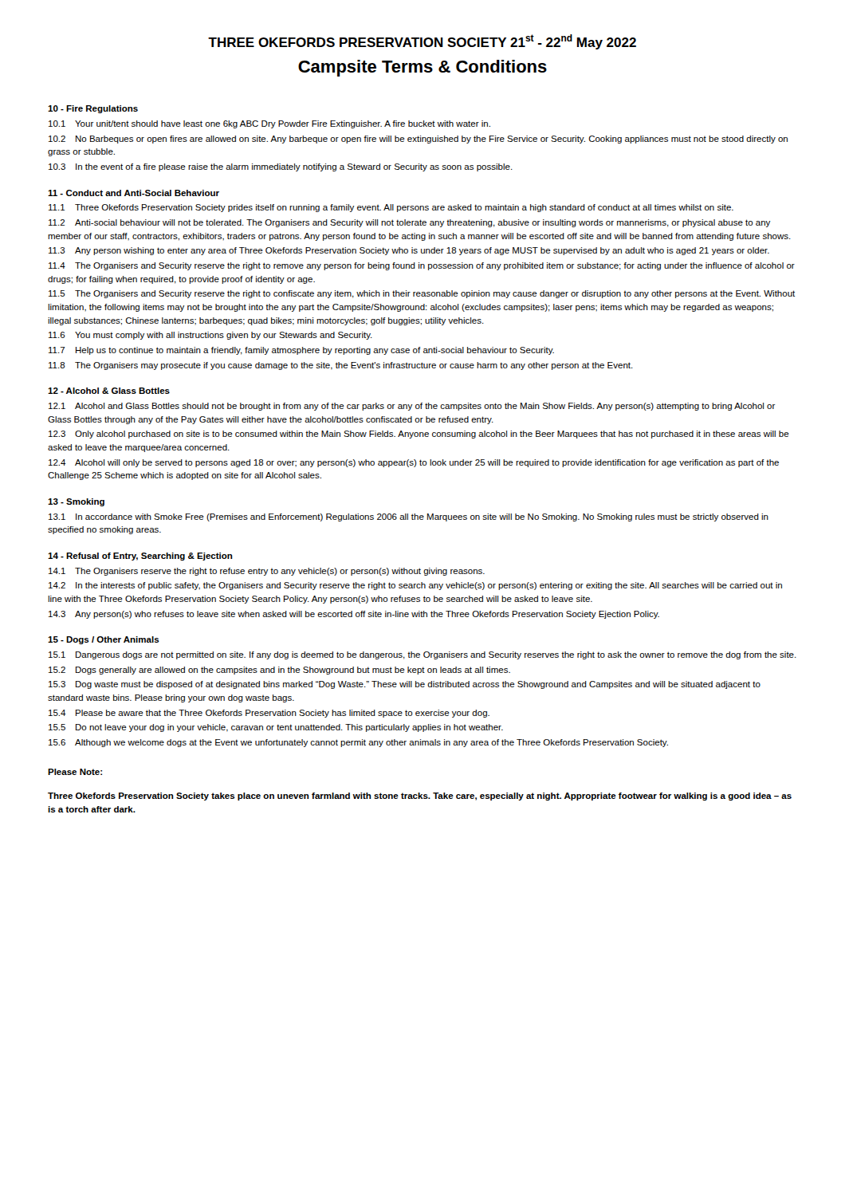THREE OKEFORDS PRESERVATION SOCIETY 21st - 22nd May 2022
Campsite Terms & Conditions
10 - Fire Regulations
10.1 Your unit/tent should have least one 6kg ABC Dry Powder Fire Extinguisher. A fire bucket with water in.
10.2 No Barbeques or open fires are allowed on site. Any barbeque or open fire will be extinguished by the Fire Service or Security. Cooking appliances must not be stood directly on grass or stubble.
10.3 In the event of a fire please raise the alarm immediately notifying a Steward or Security as soon as possible.
11 - Conduct and Anti-Social Behaviour
11.1 Three Okefords Preservation Society prides itself on running a family event. All persons are asked to maintain a high standard of conduct at all times whilst on site.
11.2 Anti-social behaviour will not be tolerated. The Organisers and Security will not tolerate any threatening, abusive or insulting words or mannerisms, or physical abuse to any member of our staff, contractors, exhibitors, traders or patrons. Any person found to be acting in such a manner will be escorted off site and will be banned from attending future shows.
11.3 Any person wishing to enter any area of Three Okefords Preservation Society who is under 18 years of age MUST be supervised by an adult who is aged 21 years or older.
11.4 The Organisers and Security reserve the right to remove any person for being found in possession of any prohibited item or substance; for acting under the influence of alcohol or drugs; for failing when required, to provide proof of identity or age.
11.5 The Organisers and Security reserve the right to confiscate any item, which in their reasonable opinion may cause danger or disruption to any other persons at the Event. Without limitation, the following items may not be brought into the any part the Campsite/Showground: alcohol (excludes campsites); laser pens; items which may be regarded as weapons; illegal substances; Chinese lanterns; barbeques; quad bikes; mini motorcycles; golf buggies; utility vehicles.
11.6 You must comply with all instructions given by our Stewards and Security.
11.7 Help us to continue to maintain a friendly, family atmosphere by reporting any case of anti-social behaviour to Security.
11.8 The Organisers may prosecute if you cause damage to the site, the Event's infrastructure or cause harm to any other person at the Event.
12 - Alcohol & Glass Bottles
12.1 Alcohol and Glass Bottles should not be brought in from any of the car parks or any of the campsites onto the Main Show Fields. Any person(s) attempting to bring Alcohol or Glass Bottles through any of the Pay Gates will either have the alcohol/bottles confiscated or be refused entry.
12.3 Only alcohol purchased on site is to be consumed within the Main Show Fields. Anyone consuming alcohol in the Beer Marquees that has not purchased it in these areas will be asked to leave the marquee/area concerned.
12.4 Alcohol will only be served to persons aged 18 or over; any person(s) who appear(s) to look under 25 will be required to provide identification for age verification as part of the Challenge 25 Scheme which is adopted on site for all Alcohol sales.
13 - Smoking
13.1 In accordance with Smoke Free (Premises and Enforcement) Regulations 2006 all the Marquees on site will be No Smoking. No Smoking rules must be strictly observed in specified no smoking areas.
14 - Refusal of Entry, Searching & Ejection
14.1 The Organisers reserve the right to refuse entry to any vehicle(s) or person(s) without giving reasons.
14.2 In the interests of public safety, the Organisers and Security reserve the right to search any vehicle(s) or person(s) entering or exiting the site. All searches will be carried out in line with the Three Okefords Preservation Society Search Policy. Any person(s) who refuses to be searched will be asked to leave site.
14.3 Any person(s) who refuses to leave site when asked will be escorted off site in-line with the Three Okefords Preservation Society Ejection Policy.
15 - Dogs / Other Animals
15.1 Dangerous dogs are not permitted on site. If any dog is deemed to be dangerous, the Organisers and Security reserves the right to ask the owner to remove the dog from the site.
15.2 Dogs generally are allowed on the campsites and in the Showground but must be kept on leads at all times.
15.3 Dog waste must be disposed of at designated bins marked “Dog Waste.” These will be distributed across the Showground and Campsites and will be situated adjacent to standard waste bins. Please bring your own dog waste bags.
15.4 Please be aware that the Three Okefords Preservation Society has limited space to exercise your dog.
15.5 Do not leave your dog in your vehicle, caravan or tent unattended. This particularly applies in hot weather.
15.6 Although we welcome dogs at the Event we unfortunately cannot permit any other animals in any area of the Three Okefords Preservation Society.
Please Note:
Three Okefords Preservation Society takes place on uneven farmland with stone tracks. Take care, especially at night. Appropriate footwear for walking is a good idea – as is a torch after dark.